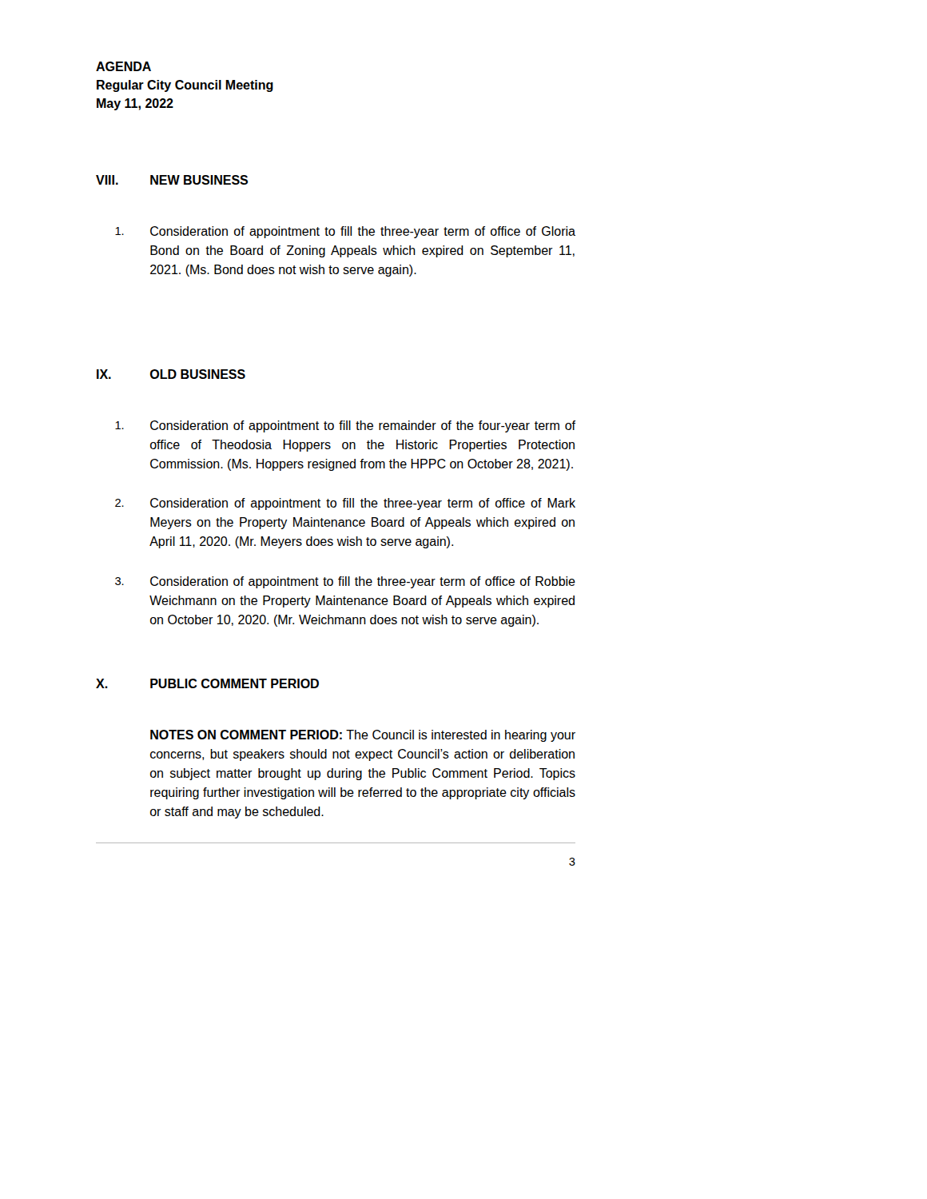AGENDA
Regular City Council Meeting
May 11, 2022
VIII. NEW BUSINESS
1. Consideration of appointment to fill the three-year term of office of Gloria Bond on the Board of Zoning Appeals which expired on September 11, 2021. (Ms. Bond does not wish to serve again).
IX. OLD BUSINESS
1. Consideration of appointment to fill the remainder of the four-year term of office of Theodosia Hoppers on the Historic Properties Protection Commission. (Ms. Hoppers resigned from the HPPC on October 28, 2021).
2. Consideration of appointment to fill the three-year term of office of Mark Meyers on the Property Maintenance Board of Appeals which expired on April 11, 2020. (Mr. Meyers does wish to serve again).
3. Consideration of appointment to fill the three-year term of office of Robbie Weichmann on the Property Maintenance Board of Appeals which expired on October 10, 2020. (Mr. Weichmann does not wish to serve again).
X. PUBLIC COMMENT PERIOD
NOTES ON COMMENT PERIOD: The Council is interested in hearing your concerns, but speakers should not expect Council’s action or deliberation on subject matter brought up during the Public Comment Period. Topics requiring further investigation will be referred to the appropriate city officials or staff and may be scheduled.
3